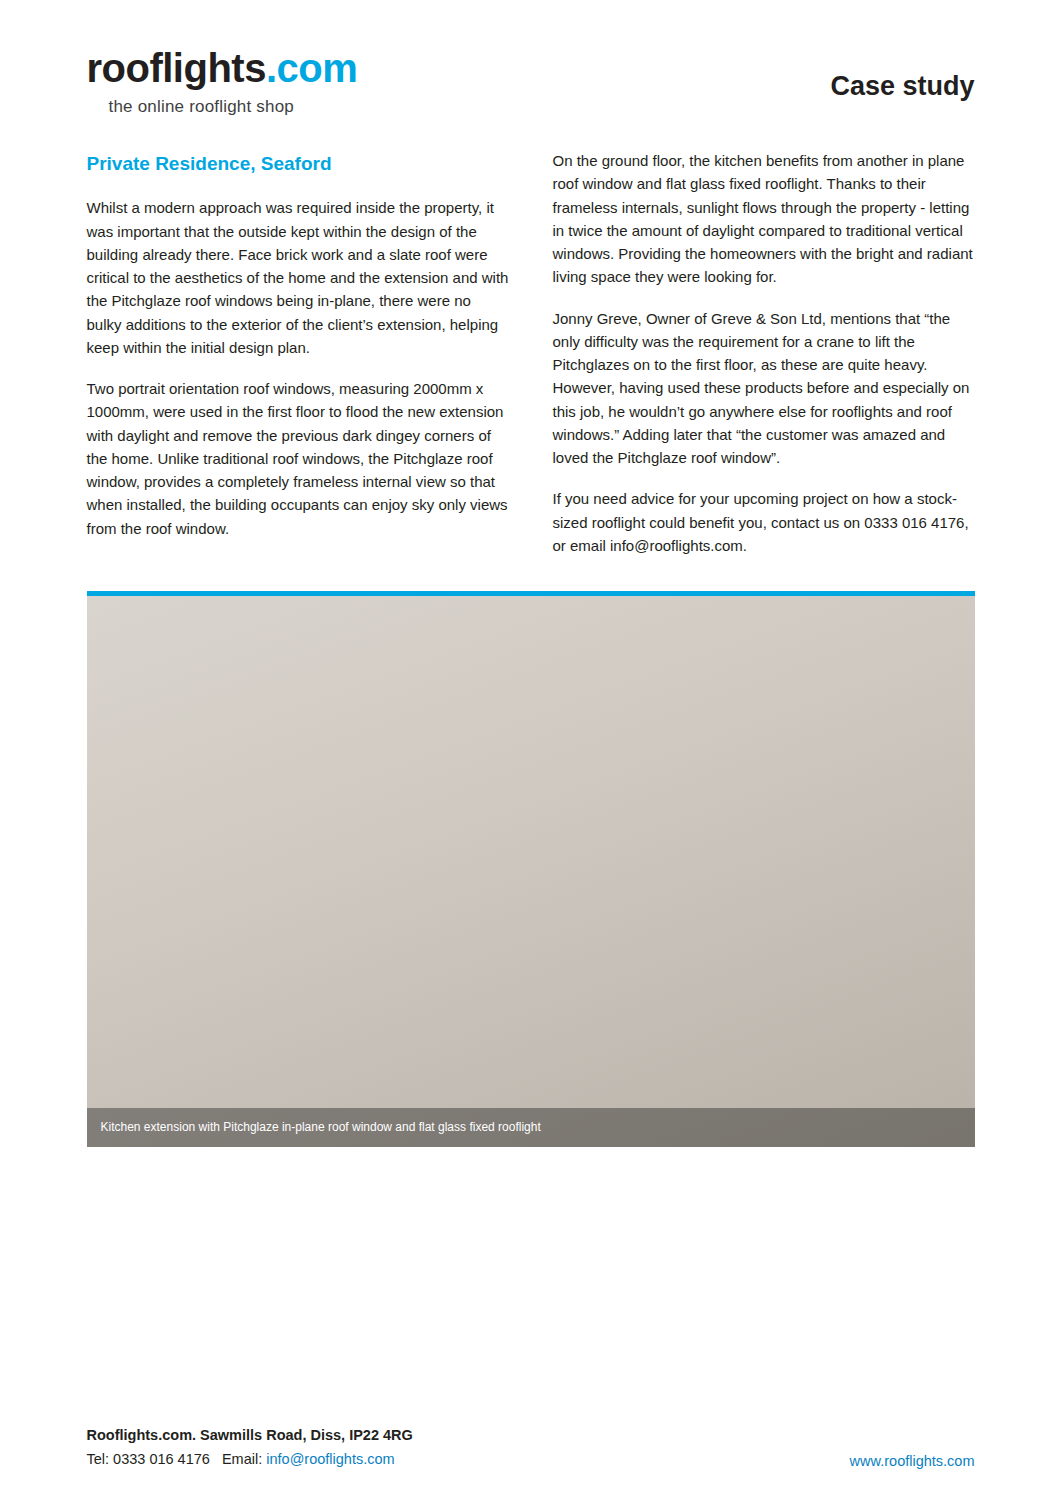rooflights.com
the online rooflight shop
Case study
Private Residence, Seaford
Whilst a modern approach was required inside the property, it was important that the outside kept within the design of the building already there. Face brick work and a slate roof were critical to the aesthetics of the home and the extension and with the Pitchglaze roof windows being in-plane, there were no bulky additions to the exterior of the client’s extension, helping keep within the initial design plan.
Two portrait orientation roof windows, measuring 2000mm x 1000mm, were used in the first floor to flood the new extension with daylight and remove the previous dark dingey corners of the home. Unlike traditional roof windows, the Pitchglaze roof window, provides a completely frameless internal view so that when installed, the building occupants can enjoy sky only views from the roof window.
On the ground floor, the kitchen benefits from another in plane roof window and flat glass fixed rooflight. Thanks to their frameless internals, sunlight flows through the property - letting in twice the amount of daylight compared to traditional vertical windows. Providing the homeowners with the bright and radiant living space they were looking for.
Jonny Greve, Owner of Greve & Son Ltd, mentions that “the only difficulty was the requirement for a crane to lift the Pitchglazes on to the first floor, as these are quite heavy. However, having used these products before and especially on this job, he wouldn’t go anywhere else for rooflights and roof windows.” Adding later that “the customer was amazed and loved the Pitchglaze roof window”.
If you need advice for your upcoming project on how a stock-sized rooflight could benefit you, contact us on 0333 016 4176, or email info@rooflights.com.
Rooflights.com. Sawmills Road, Diss, IP22 4RG
Tel: 0333 016 4176 Email: info@rooflights.com
www.rooflights.com